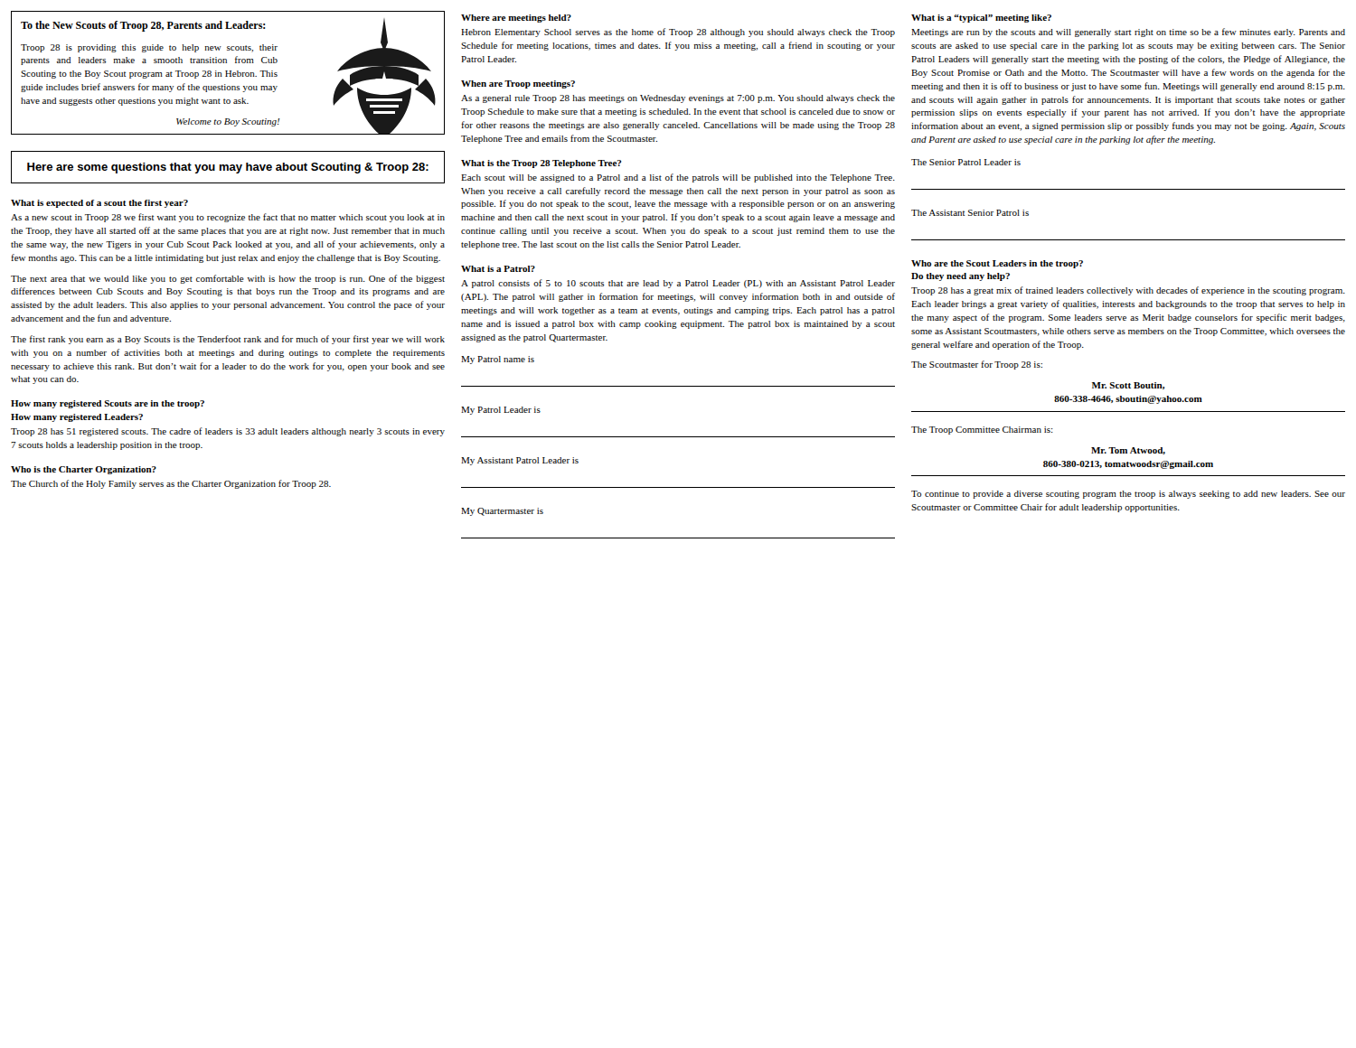To the New Scouts of Troop 28, Parents and Leaders:
Troop 28 is providing this guide to help new scouts, their parents and leaders make a smooth transition from Cub Scouting to the Boy Scout program at Troop 28 in Hebron. This guide includes brief answers for many of the questions you may have and suggests other questions you might want to ask.
Welcome to Boy Scouting!
Here are some questions that you may have about Scouting & Troop 28:
What is expected of a scout the first year?
As a new scout in Troop 28 we first want you to recognize the fact that no matter which scout you look at in the Troop, they have all started off at the same places that you are at right now. Just remember that in much the same way, the new Tigers in your Cub Scout Pack looked at you, and all of your achievements, only a few months ago. This can be a little intimidating but just relax and enjoy the challenge that is Boy Scouting.
The next area that we would like you to get comfortable with is how the troop is run. One of the biggest differences between Cub Scouts and Boy Scouting is that boys run the Troop and its programs and are assisted by the adult leaders. This also applies to your personal advancement. You control the pace of your advancement and the fun and adventure.
The first rank you earn as a Boy Scouts is the Tenderfoot rank and for much of your first year we will work with you on a number of activities both at meetings and during outings to complete the requirements necessary to achieve this rank. But don’t wait for a leader to do the work for you, open your book and see what you can do.
How many registered Scouts are in the troop?
How many registered Leaders?
Troop 28 has 51 registered scouts. The cadre of leaders is 33 adult leaders although nearly 3 scouts in every 7 scouts holds a leadership position in the troop.
Who is the Charter Organization?
The Church of the Holy Family serves as the Charter Organization for Troop 28.
Where are meetings held?
Hebron Elementary School serves as the home of Troop 28 although you should always check the Troop Schedule for meeting locations, times and dates. If you miss a meeting, call a friend in scouting or your Patrol Leader.
When are Troop meetings?
As a general rule Troop 28 has meetings on Wednesday evenings at 7:00 p.m. You should always check the Troop Schedule to make sure that a meeting is scheduled. In the event that school is canceled due to snow or for other reasons the meetings are also generally canceled. Cancellations will be made using the Troop 28 Telephone Tree and emails from the Scoutmaster.
What is the Troop 28 Telephone Tree?
Each scout will be assigned to a Patrol and a list of the patrols will be published into the Telephone Tree. When you receive a call carefully record the message then call the next person in your patrol as soon as possible. If you do not speak to the scout, leave the message with a responsible person or on an answering machine and then call the next scout in your patrol. If you don’t speak to a scout again leave a message and continue calling until you receive a scout. When you do speak to a scout just remind them to use the telephone tree. The last scout on the list calls the Senior Patrol Leader.
What is a Patrol?
A patrol consists of 5 to 10 scouts that are lead by a Patrol Leader (PL) with an Assistant Patrol Leader (APL). The patrol will gather in formation for meetings, will convey information both in and outside of meetings and will work together as a team at events, outings and camping trips. Each patrol has a patrol name and is issued a patrol box with camp cooking equipment. The patrol box is maintained by a scout assigned as the patrol Quartermaster.
My Patrol name is
My Patrol Leader is
My Assistant Patrol Leader is
My Quartermaster is
What is a “typical” meeting like?
Meetings are run by the scouts and will generally start right on time so be a few minutes early. Parents and scouts are asked to use special care in the parking lot as scouts may be exiting between cars. The Senior Patrol Leaders will generally start the meeting with the posting of the colors, the Pledge of Allegiance, the Boy Scout Promise or Oath and the Motto. The Scoutmaster will have a few words on the agenda for the meeting and then it is off to business or just to have some fun. Meetings will generally end around 8:15 p.m. and scouts will again gather in patrols for announcements. It is important that scouts take notes or gather permission slips on events especially if your parent has not arrived. If you don’t have the appropriate information about an event, a signed permission slip or possibly funds you may not be going. Again, Scouts and Parent are asked to use special care in the parking lot after the meeting.
The Senior Patrol Leader is
The Assistant Senior Patrol is
Who are the Scout Leaders in the troop?
Do they need any help?
Troop 28 has a great mix of trained leaders collectively with decades of experience in the scouting program. Each leader brings a great variety of qualities, interests and backgrounds to the troop that serves to help in the many aspect of the program. Some leaders serve as Merit badge counselors for specific merit badges, some as Assistant Scoutmasters, while others serve as members on the Troop Committee, which oversees the general welfare and operation of the Troop.
The Scoutmaster for Troop 28 is:
Mr. Scott Boutin,
860-338-4646, sboutin@yahoo.com
The Troop Committee Chairman is:
Mr. Tom Atwood,
860-380-0213, tomatwoodsr@gmail.com
To continue to provide a diverse scouting program the troop is always seeking to add new leaders. See our Scoutmaster or Committee Chair for adult leadership opportunities.